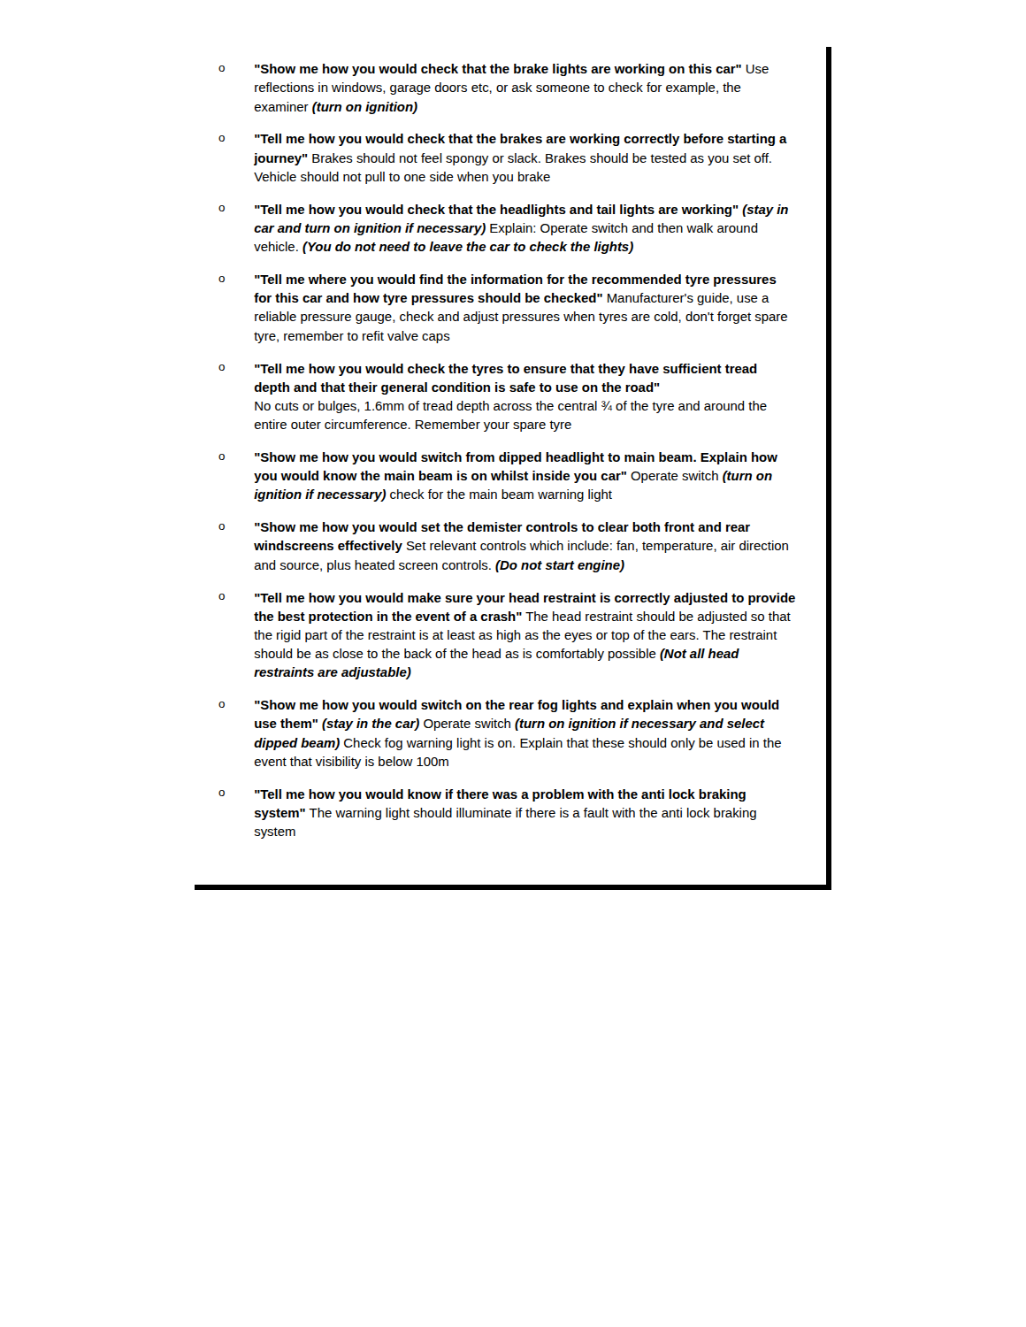"Show me how you would check that the brake lights are working on this car" Use reflections in windows, garage doors etc, or ask someone to check for example, the examiner (turn on ignition)
"Tell me how you would check that the brakes are working correctly before starting a journey" Brakes should not feel spongy or slack. Brakes should be tested as you set off. Vehicle should not pull to one side when you brake
"Tell me how you would check that the headlights and tail lights are working" (stay in car and turn on ignition if necessary) Explain: Operate switch and then walk around vehicle. (You do not need to leave the car to check the lights)
"Tell me where you would find the information for the recommended tyre pressures for this car and how tyre pressures should be checked" Manufacturer's guide, use a reliable pressure gauge, check and adjust pressures when tyres are cold, don't forget spare tyre, remember to refit valve caps
"Tell me how you would check the tyres to ensure that they have sufficient tread depth and that their general condition is safe to use on the road"
No cuts or bulges, 1.6mm of tread depth across the central ¾ of the tyre and around the entire outer circumference. Remember your spare tyre
"Show me how you would switch from dipped headlight to main beam. Explain how you would know the main beam is on whilst inside you car" Operate switch (turn on ignition if necessary) check for the main beam warning light
"Show me how you would set the demister controls to clear both front and rear windscreens effectively Set relevant controls which include: fan, temperature, air direction and source, plus heated screen controls. (Do not start engine)
"Tell me how you would make sure your head restraint is correctly adjusted to provide the best protection in the event of a crash" The head restraint should be adjusted so that the rigid part of the restraint is at least as high as the eyes or top of the ears. The restraint should be as close to the back of the head as is comfortably possible (Not all head restraints are adjustable)
"Show me how you would switch on the rear fog lights and explain when you would use them" (stay in the car) Operate switch (turn on ignition if necessary and select dipped beam) Check fog warning light is on. Explain that these should only be used in the event that visibility is below 100m
"Tell me how you would know if there was a problem with the anti lock braking system" The warning light should illuminate if there is a fault with the anti lock braking system